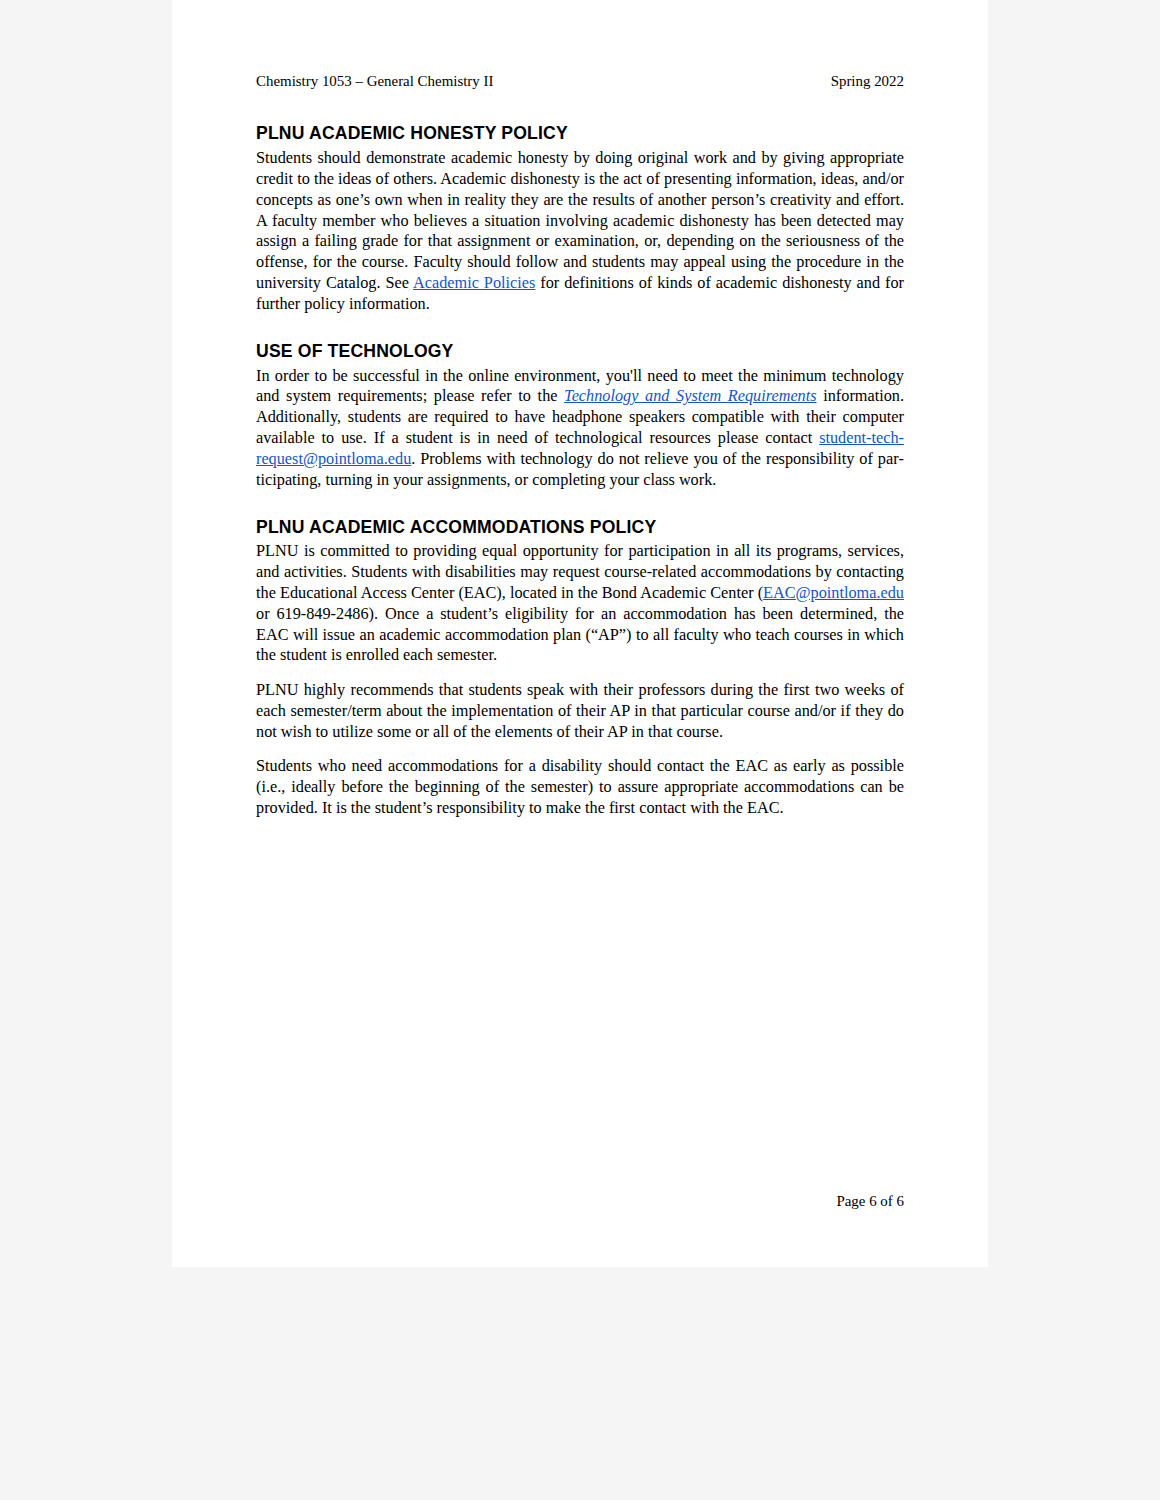Chemistry 1053 – General Chemistry II Spring 2022
PLNU ACADEMIC HONESTY POLICY
Students should demonstrate academic honesty by doing original work and by giving appropriate credit to the ideas of others. Academic dishonesty is the act of presenting information, ideas, and/or concepts as one’s own when in reality they are the results of another person’s creativity and effort. A faculty member who believes a situation involving academic dishonesty has been detected may assign a failing grade for that assignment or examination, or, depending on the seriousness of the offense, for the course. Faculty should follow and students may appeal using the procedure in the university Catalog. See Academic Policies for definitions of kinds of academic dishonesty and for further policy information.
USE OF TECHNOLOGY
In order to be successful in the online environment, you'll need to meet the minimum technology and system requirements; please refer to the Technology and System Requirements information. Additionally, students are required to have headphone speakers compatible with their computer available to use. If a student is in need of technological resources please contact student-tech-request@pointloma.edu. Problems with technology do not relieve you of the responsibility of participating, turning in your assignments, or completing your class work.
PLNU ACADEMIC ACCOMMODATIONS POLICY
PLNU is committed to providing equal opportunity for participation in all its programs, services, and activities. Students with disabilities may request course-related accommodations by contacting the Educational Access Center (EAC), located in the Bond Academic Center (EAC@pointloma.edu or 619-849-2486). Once a student’s eligibility for an accommodation has been determined, the EAC will issue an academic accommodation plan (“AP”) to all faculty who teach courses in which the student is enrolled each semester.
PLNU highly recommends that students speak with their professors during the first two weeks of each semester/term about the implementation of their AP in that particular course and/or if they do not wish to utilize some or all of the elements of their AP in that course.
Students who need accommodations for a disability should contact the EAC as early as possible (i.e., ideally before the beginning of the semester) to assure appropriate accommodations can be provided. It is the student’s responsibility to make the first contact with the EAC.
Page 6 of 6